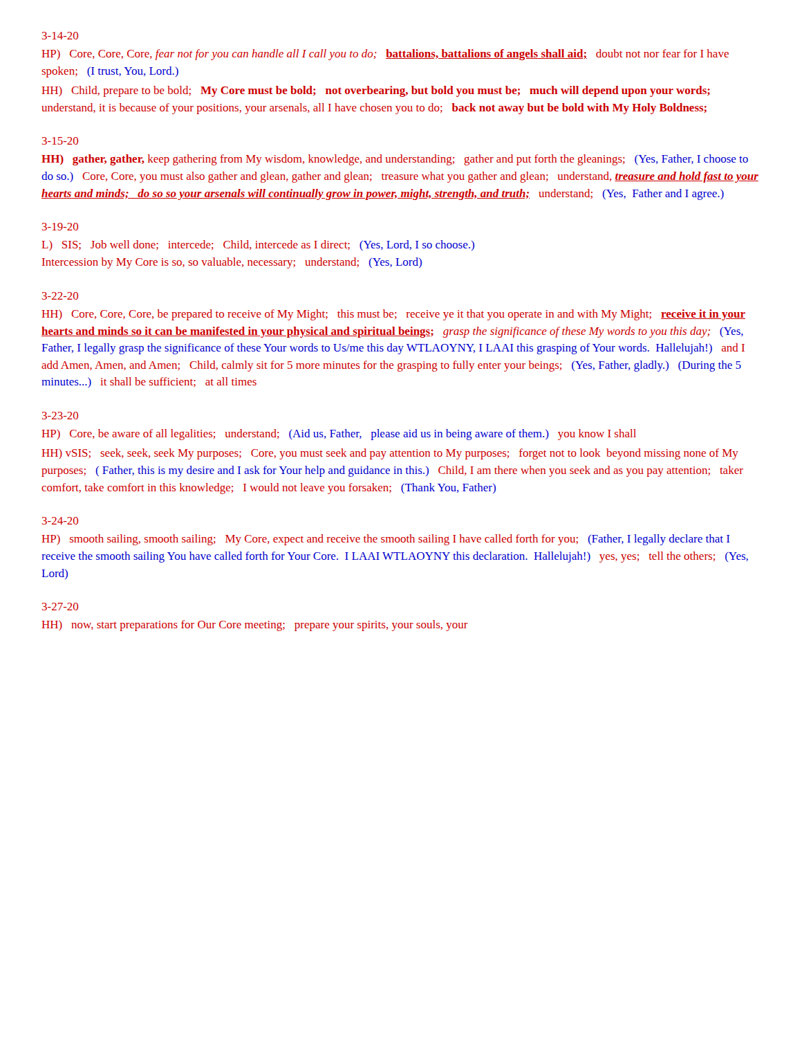3-14-20
HP) Core, Core, Core, fear not for you can handle all I call you to do; battalions, battalions of angels shall aid; doubt not nor fear for I have spoken; (I trust, You, Lord.)
HH) Child, prepare to be bold; My Core must be bold; not overbearing, but bold you must be; much will depend upon your words; understand, it is because of your positions, your arsenals, all I have chosen you to do; back not away but be bold with My Holy Boldness;
3-15-20
HH) gather, gather, keep gathering from My wisdom, knowledge, and understanding; gather and put forth the gleanings; (Yes, Father, I choose to do so.) Core, Core, you must also gather and glean, gather and glean; treasure what you gather and glean; understand, treasure and hold fast to your hearts and minds; do so so your arsenals will continually grow in power, might, strength, and truth; understand; (Yes, Father and I agree.)
3-19-20
L) SIS; Job well done; intercede; Child, intercede as I direct; (Yes, Lord, I so choose.)
Intercession by My Core is so, so valuable, necessary; understand; (Yes, Lord)
3-22-20
HH) Core, Core, Core, be prepared to receive of My Might; this must be; receive ye it that you operate in and with My Might; receive it in your hearts and minds so it can be manifested in your physical and spiritual beings; grasp the significance of these My words to you this day; (Yes, Father, I legally grasp the significance of these Your words to Us/me this day WTLAOYNY, I LAAI this grasping of Your words. Hallelujah!) and I add Amen, Amen, and Amen; Child, calmly sit for 5 more minutes for the grasping to fully enter your beings; (Yes, Father, gladly.) (During the 5 minutes...) it shall be sufficient; at all times
3-23-20
HP) Core, be aware of all legalities; understand; (Aid us, Father, please aid us in being aware of them.) you know I shall
HH) vSIS; seek, seek, seek My purposes; Core, you must seek and pay attention to My purposes; forget not to look beyond missing none of My purposes; ( Father, this is my desire and I ask for Your help and guidance in this.) Child, I am there when you seek and as you pay attention; taker comfort, take comfort in this knowledge; I would not leave you forsaken; (Thank You, Father)
3-24-20
HP) smooth sailing, smooth sailing; My Core, expect and receive the smooth sailing I have called forth for you; (Father, I legally declare that I receive the smooth sailing You have called forth for Your Core. I LAAI WTLAOYNY this declaration. Hallelujah!) yes, yes; tell the others; (Yes, Lord)
3-27-20
HH) now, start preparations for Our Core meeting; prepare your spirits, your souls, your